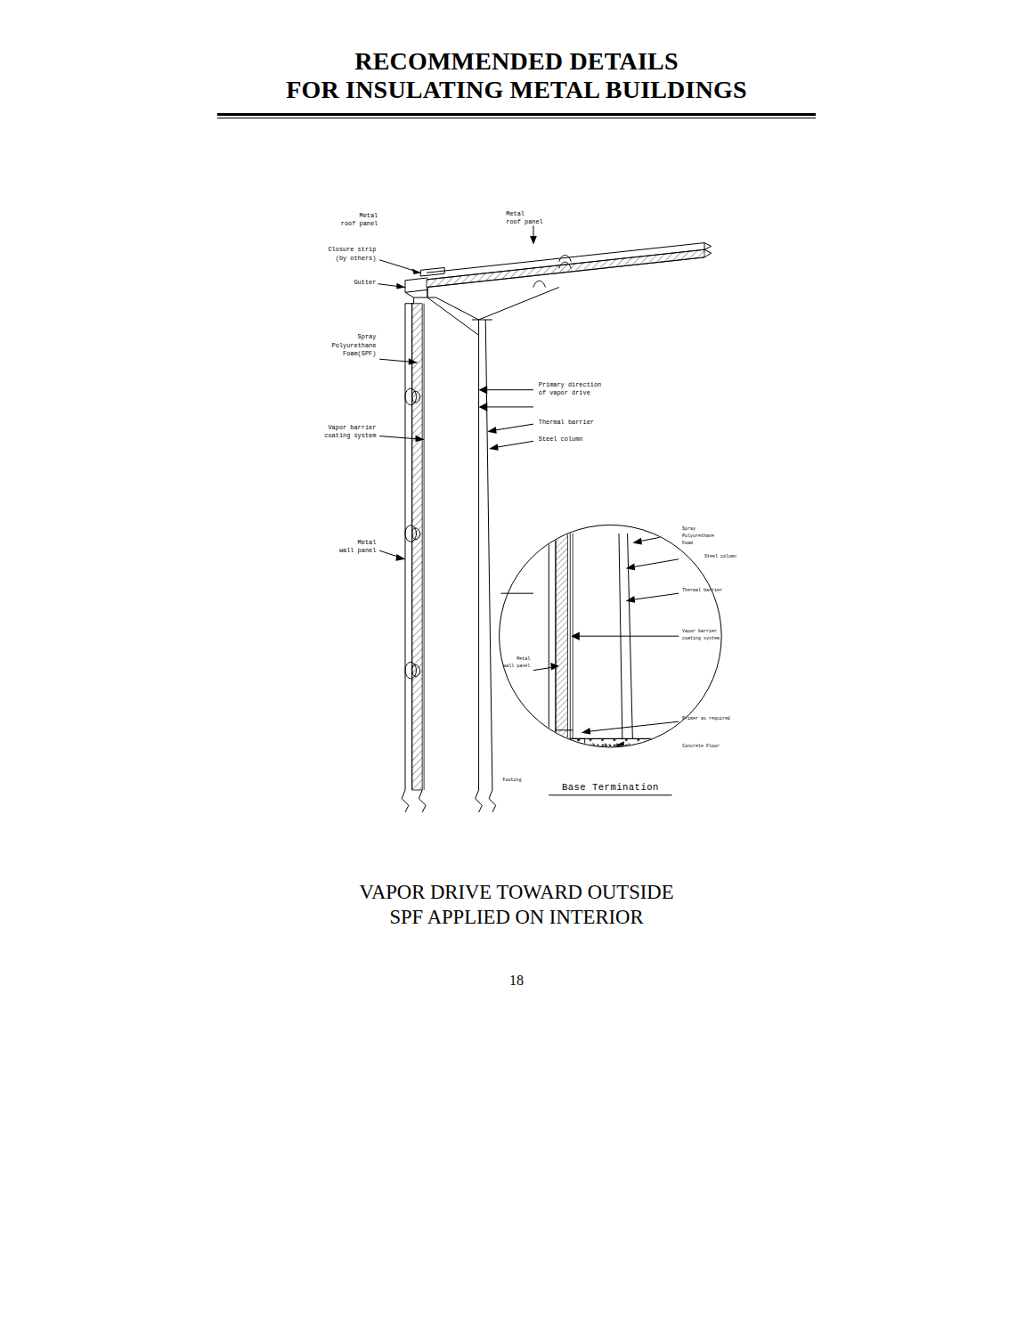RECOMMENDED DETAILS
FOR INSULATING METAL BUILDINGS
Metal roof panel Metal roof panel Closure strip (by others) Gutter Spray Polyurethane Foam(SPF) Vapor barrier coating system Metal wall panel Primary direction of vapor drive Thermal barrier Steel column Spray Polyurethane Foam Steel column Thermal barrier Metal wall panel Vapor barrier coating system Primer as required Concrete Floor Footing Base Termination
VAPOR DRIVE TOWARD OUTSIDE
SPF APPLIED ON INTERIOR
18